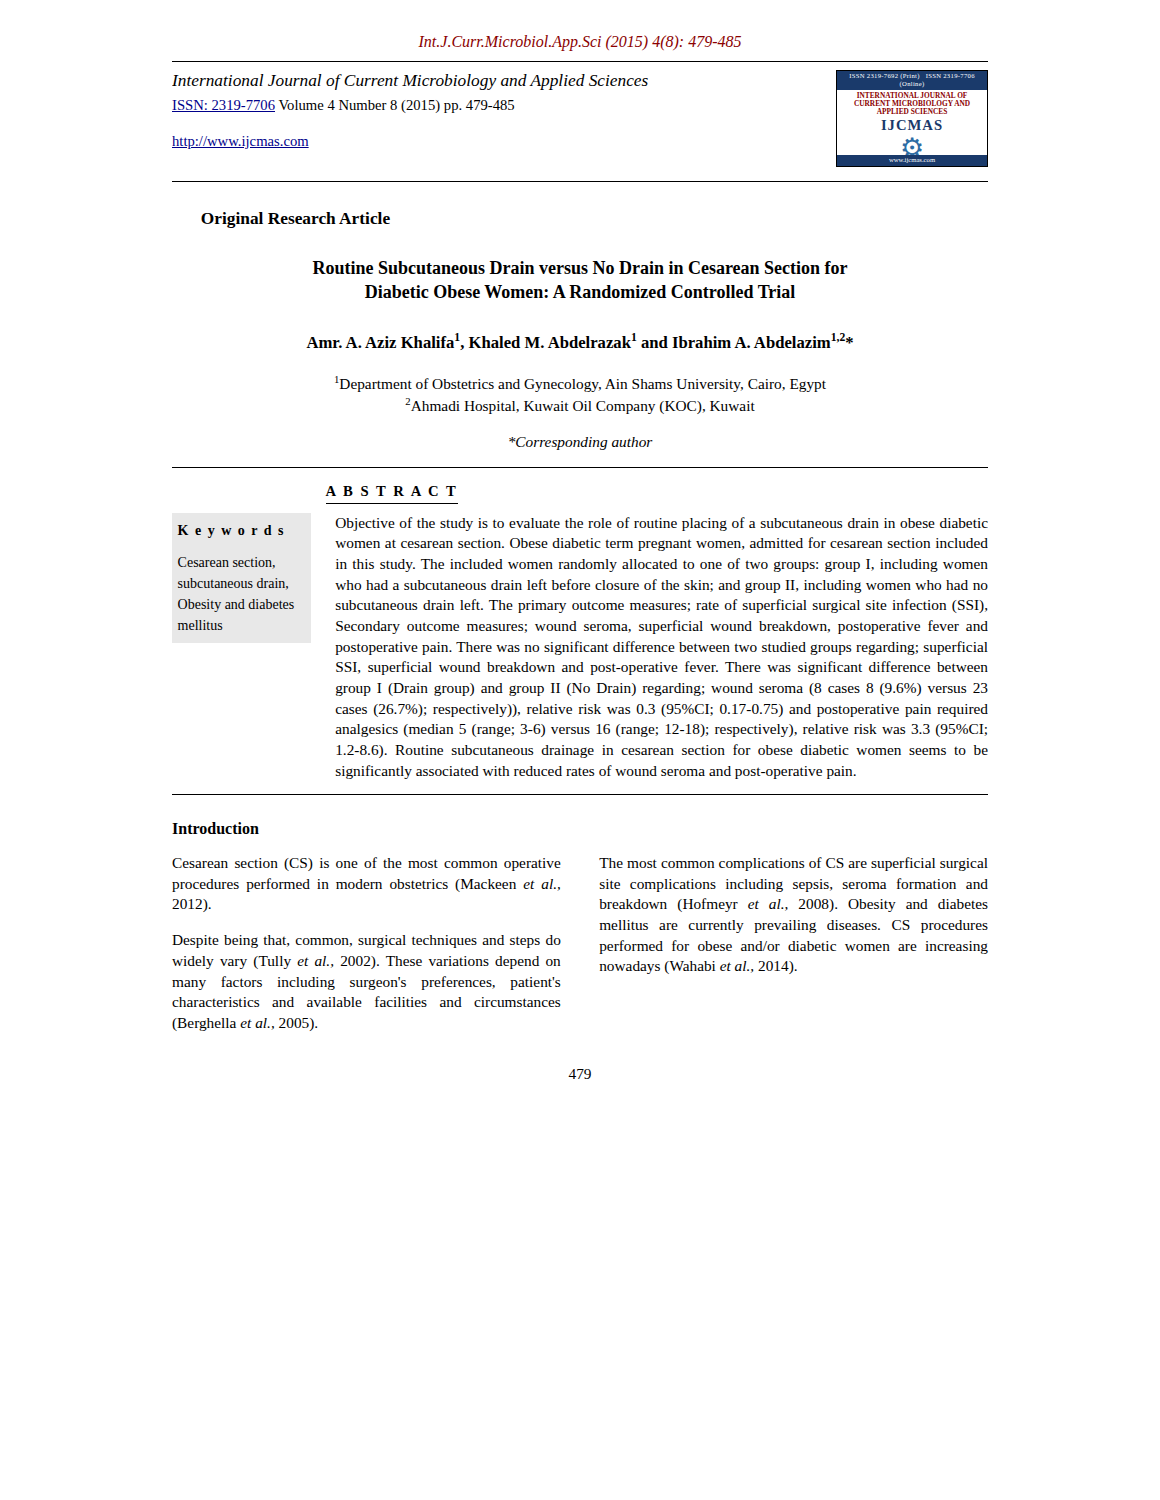Int.J.Curr.Microbiol.App.Sci (2015) 4(8): 479-485
International Journal of Current Microbiology and Applied Sciences
ISSN: 2319-7706 Volume 4 Number 8 (2015) pp. 479-485
http://www.ijcmas.com
ISSN 2319-7692 (Print) ISSN 2319-7706 (Online)
INTERNATIONAL JOURNAL OF
CURRENT MICROBIOLOGY AND
APPLIED SCIENCES
IJCMAS
⚙
www.ijcmas.com
Original Research Article
Routine Subcutaneous Drain versus No Drain in Cesarean Section for
Diabetic Obese Women: A Randomized Controlled Trial
Amr. A. Aziz Khalifa1, Khaled M. Abdelrazak1 and Ibrahim A. Abdelazim1,2*
1Department of Obstetrics and Gynecology, Ain Shams University, Cairo, Egypt
2Ahmadi Hospital, Kuwait Oil Company (KOC), Kuwait
*Corresponding author
A B S T R A C T
K e y w o r d s
Cesarean section,
subcutaneous drain,
Obesity and diabetes mellitus
Objective of the study is to evaluate the role of routine placing of a subcutaneous drain in obese diabetic women at cesarean section. Obese diabetic term pregnant women, admitted for cesarean section included in this study. The included women randomly allocated to one of two groups: group I, including women who had a subcutaneous drain left before closure of the skin; and group II, including women who had no subcutaneous drain left. The primary outcome measures; rate of superficial surgical site infection (SSI), Secondary outcome measures; wound seroma, superficial wound breakdown, postoperative fever and postoperative pain. There was no significant difference between two studied groups regarding; superficial SSI, superficial wound breakdown and post-operative fever. There was significant difference between group I (Drain group) and group II (No Drain) regarding; wound seroma (8 cases 8 (9.6%) versus 23 cases (26.7%); respectively)), relative risk was 0.3 (95%CI; 0.17-0.75) and postoperative pain required analgesics (median 5 (range; 3-6) versus 16 (range; 12-18); respectively), relative risk was 3.3 (95%CI; 1.2-8.6). Routine subcutaneous drainage in cesarean section for obese diabetic women seems to be significantly associated with reduced rates of wound seroma and post-operative pain.
Introduction
Cesarean section (CS) is one of the most common operative procedures performed in modern obstetrics (Mackeen et al., 2012).
Despite being that, common, surgical techniques and steps do widely vary (Tully et al., 2002). These variations depend on many factors including surgeon's preferences, patient's characteristics and available facilities and circumstances (Berghella et al., 2005).
The most common complications of CS are superficial surgical site complications including sepsis, seroma formation and breakdown (Hofmeyr et al., 2008). Obesity and diabetes mellitus are currently prevailing diseases. CS procedures performed for obese and/or diabetic women are increasing nowadays (Wahabi et al., 2014).
479